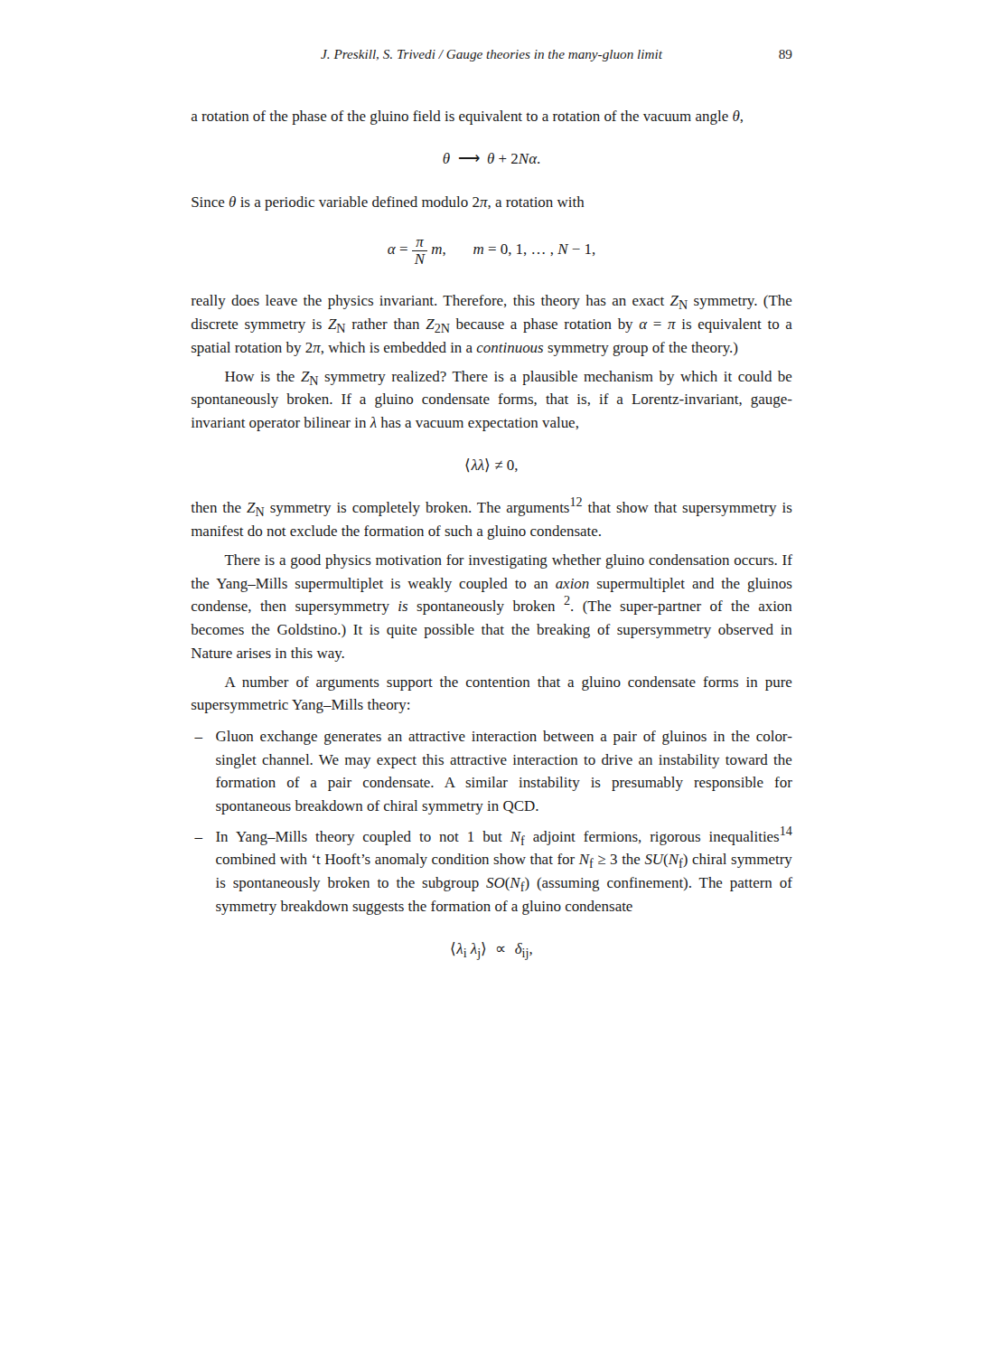J. Preskill, S. Trivedi / Gauge theories in the many-gluon limit 89
a rotation of the phase of the gluino field is equivalent to a rotation of the vacuum angle θ,
θ ⟶ θ + 2Nα.
Since θ is a periodic variable defined modulo 2π, a rotation with
α = πN m, m = 0, 1, … , N − 1,
really does leave the physics invariant. Therefore, this theory has an exact ZN symmetry. (The discrete symmetry is ZN rather than Z2N because a phase rotation by α = π is equivalent to a spatial rotation by 2π, which is embedded in a continuous symmetry group of the theory.)
How is the ZN symmetry realized? There is a plausible mechanism by which it could be spontaneously broken. If a gluino condensate forms, that is, if a Lorentz-invariant, gauge-invariant operator bilinear in λ has a vacuum expectation value,
⟨λλ⟩ ≠ 0,
then the ZN symmetry is completely broken. The arguments12 that show that supersymmetry is manifest do not exclude the formation of such a gluino condensate.
There is a good physics motivation for investigating whether gluino condensation occurs. If the Yang–Mills supermultiplet is weakly coupled to an axion supermultiplet and the gluinos condense, then supersymmetry is spontaneously broken 2. (The super-partner of the axion becomes the Goldstino.) It is quite possible that the breaking of supersymmetry observed in Nature arises in this way.
A number of arguments support the contention that a gluino condensate forms in pure supersymmetric Yang–Mills theory:
Gluon exchange generates an attractive interaction between a pair of gluinos in the color-singlet channel. We may expect this attractive interaction to drive an instability toward the formation of a pair condensate. A similar instability is presumably responsible for spontaneous breakdown of chiral symmetry in QCD.
In Yang–Mills theory coupled to not 1 but Nf adjoint fermions, rigorous inequalities14 combined with ‘t Hooft’s anomaly condition show that for Nf ≥ 3 the SU(Nf) chiral symmetry is spontaneously broken to the subgroup SO(Nf) (assuming confinement). The pattern of symmetry breakdown suggests the formation of a gluino condensate
⟨λi λj⟩ ∝ δij,